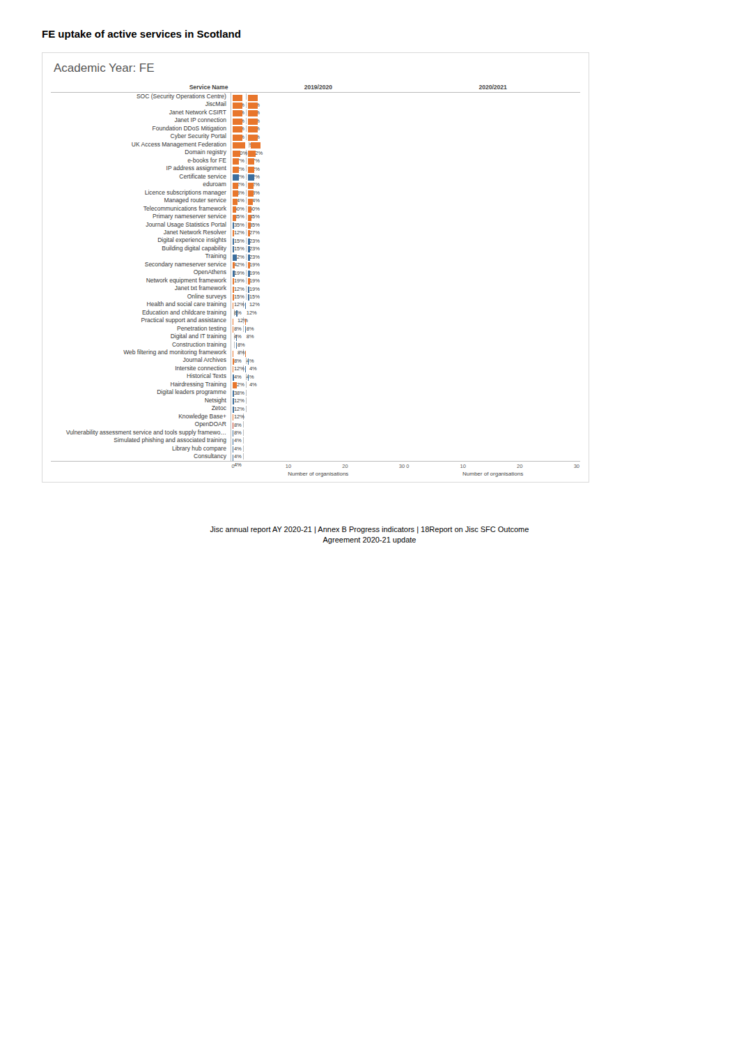FE uptake of active services in Scotland
Academic Year: FE
| Service Name | 2019/2020 | 2020/2021 |
| --- | --- | --- |
| SOC (Security Operations Centre) | 96% | 96% |
| JiscMail | 96% | 96% |
| Janet Network CSIRT | 96% | 96% |
| Janet IP connection | 96% | 96% |
| Foundation DDoS Mitigation | 96% | 96% |
| Cyber Security Portal | 96% | 96% |
| UK Access Management Federation | 100% | 92% |
| Domain registry | 77% | 77% |
| e-books for FE | 62% | 62% |
| IP address assignment | 62% | 62% |
| Certificate service | 62% | 62% |
| eduroam | 58% | 58% |
| Licence subscriptions manager | 54% | 54% |
| Managed router service | 50% | 50% |
| Telecommunications framework | 35% | 35% |
| Primary nameserver service | 35% | 35% |
| Journal Usage Statistics Portal | 12% | 27% |
| Janet Network Resolver | 15% | 23% |
| Digital experience insights | 15% | 23% |
| Building digital capability | 12% | 23% |
| Training | 42% | 19% |
| Secondary nameserver service | 19% | 19% |
| OpenAthens | 19% | 19% |
| Network equipment framework | 12% | 19% |
| Janet txt framework | 15% | 15% |
| Online surveys | 12% | 12% |
| Health and social care training | 8% | 12% |
| Education and childcare training | | 12% |
| Practical support and assistance | 8% | 8% |
| Penetration testing | 4% | 8% |
| Digital and IT training | | 8% |
| Construction training | | 8% |
| Web filtering and monitoring framework | 8% | 4% |
| Journal Archives | 12% | 4% |
| Intersite connection | 4% | 4% |
| Historical Texts | 12% | 4% |
| Hairdressing Training | 38% | |
| Digital leaders programme | 12% | |
| Netsight | 12% | |
| Zetoc | 12% | |
| Knowledge Base+ | 8% | |
| OpenDOAR | 8% | |
| Vulnerability assessment service and tools supply framewo… | 4% | |
| Simulated phishing and associated training | 4% | |
| Library hub compare | 4% | |
| Consultancy | 4% | |
| | 0 10 20 30 Number of organisations | 0 10 20 30 Number of organisations |
Jisc annual report AY 2020-21 | Annex B Progress indicators | 18Report on Jisc SFC Outcome
Agreement 2020-21 update